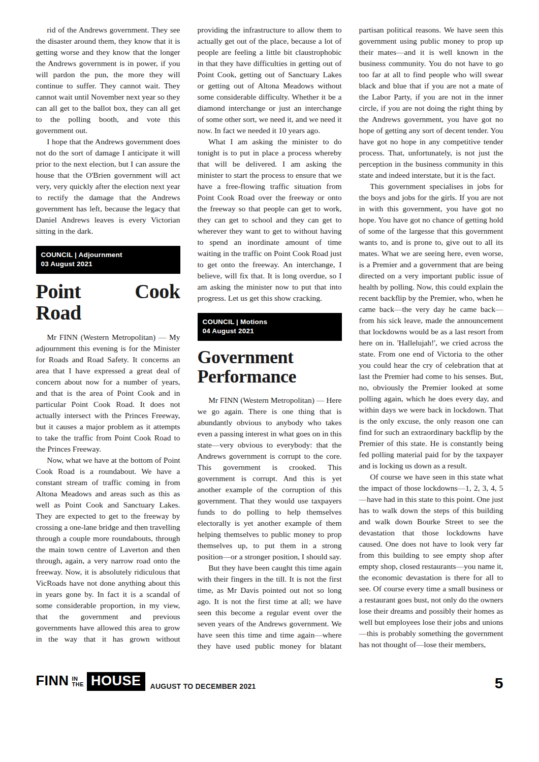rid of the Andrews government. They see the disaster around them, they know that it is getting worse and they know that the longer the Andrews government is in power, if you will pardon the pun, the more they will continue to suffer. They cannot wait. They cannot wait until November next year so they can all get to the ballot box, they can all get to the polling booth, and vote this government out.
I hope that the Andrews government does not do the sort of damage I anticipate it will prior to the next election, but I can assure the house that the O'Brien government will act very, very quickly after the election next year to rectify the damage that the Andrews government has left, because the legacy that Daniel Andrews leaves is every Victorian sitting in the dark.
COUNCIL | Adjournment
03 August 2021
Point Cook Road
Mr FINN (Western Metropolitan) — My adjournment this evening is for the Minister for Roads and Road Safety. It concerns an area that I have expressed a great deal of concern about now for a number of years, and that is the area of Point Cook and in particular Point Cook Road. It does not actually intersect with the Princes Freeway, but it causes a major problem as it attempts to take the traffic from Point Cook Road to the Princes Freeway.
Now, what we have at the bottom of Point Cook Road is a roundabout. We have a constant stream of traffic coming in from Altona Meadows and areas such as this as well as Point Cook and Sanctuary Lakes. They are expected to get to the freeway by crossing a one-lane bridge and then travelling through a couple more roundabouts, through the main town centre of Laverton and then through, again, a very narrow road onto the freeway. Now, it is absolutely ridiculous that VicRoads have not done anything about this in years gone by. In fact it is a scandal of some considerable proportion, in my view, that the government and previous governments have allowed this area to grow in the way that it has grown without providing the infrastructure to allow them to actually get out of the place, because a lot of people are feeling a little bit claustrophobic in that they have difficulties in getting out of Point Cook, getting out of Sanctuary Lakes or getting out of Altona Meadows without some considerable difficulty. Whether it be a diamond interchange or just an interchange of some other sort, we need it, and we need it now. In fact we needed it 10 years ago.
What I am asking the minister to do tonight is to put in place a process whereby that will be delivered. I am asking the minister to start the process to ensure that we have a free-flowing traffic situation from Point Cook Road over the freeway or onto the freeway so that people can get to work, they can get to school and they can get to wherever they want to get to without having to spend an inordinate amount of time waiting in the traffic on Point Cook Road just to get onto the freeway. An interchange, I believe, will fix that. It is long overdue, so I am asking the minister now to put that into progress. Let us get this show cracking.
COUNCIL | Motions
04 August 2021
Government Performance
Mr FINN (Western Metropolitan) — Here we go again. There is one thing that is abundantly obvious to anybody who takes even a passing interest in what goes on in this state—very obvious to everybody: that the Andrews government is corrupt to the core. This government is crooked. This government is corrupt. And this is yet another example of the corruption of this government. That they would use taxpayers funds to do polling to help themselves electorally is yet another example of them helping themselves to public money to prop themselves up, to put them in a strong position—or a stronger position, I should say.
But they have been caught this time again with their fingers in the till. It is not the first time, as Mr Davis pointed out not so long ago. It is not the first time at all; we have seen this become a regular event over the seven years of the Andrews government. We have seen this time and time again—where they have used public money for blatant partisan political reasons. We have seen this government using public money to prop up their mates—and it is well known in the business community. You do not have to go too far at all to find people who will swear black and blue that if you are not a mate of the Labor Party, if you are not in the inner circle, if you are not doing the right thing by the Andrews government, you have got no hope of getting any sort of decent tender. You have got no hope in any competitive tender process. That, unfortunately, is not just the perception in the business community in this state and indeed interstate, but it is the fact.
This government specialises in jobs for the boys and jobs for the girls. If you are not in with this government, you have got no hope. You have got no chance of getting hold of some of the largesse that this government wants to, and is prone to, give out to all its mates. What we are seeing here, even worse, is a Premier and a government that are being directed on a very important public issue of health by polling. Now, this could explain the recent backflip by the Premier, who, when he came back—the very day he came back—from his sick leave, made the announcement that lockdowns would be as a last resort from here on in. 'Hallelujah!', we cried across the state. From one end of Victoria to the other you could hear the cry of celebration that at last the Premier had come to his senses. But, no, obviously the Premier looked at some polling again, which he does every day, and within days we were back in lockdown. That is the only excuse, the only reason one can find for such an extraordinary backflip by the Premier of this state. He is constantly being fed polling material paid for by the taxpayer and is locking us down as a result.
Of course we have seen in this state what the impact of those lockdowns—1, 2, 3, 4, 5—have had in this state to this point. One just has to walk down the steps of this building and walk down Bourke Street to see the devastation that those lockdowns have caused. One does not have to look very far from this building to see empty shop after empty shop, closed restaurants—you name it, the economic devastation is there for all to see. Of course every time a small business or a restaurant goes bust, not only do the owners lose their dreams and possibly their homes as well but employees lose their jobs and unions—this is probably something the government has not thought of—lose their members,
FINN IN
THE HOUSE
AUGUST TO DECEMBER 2021
5